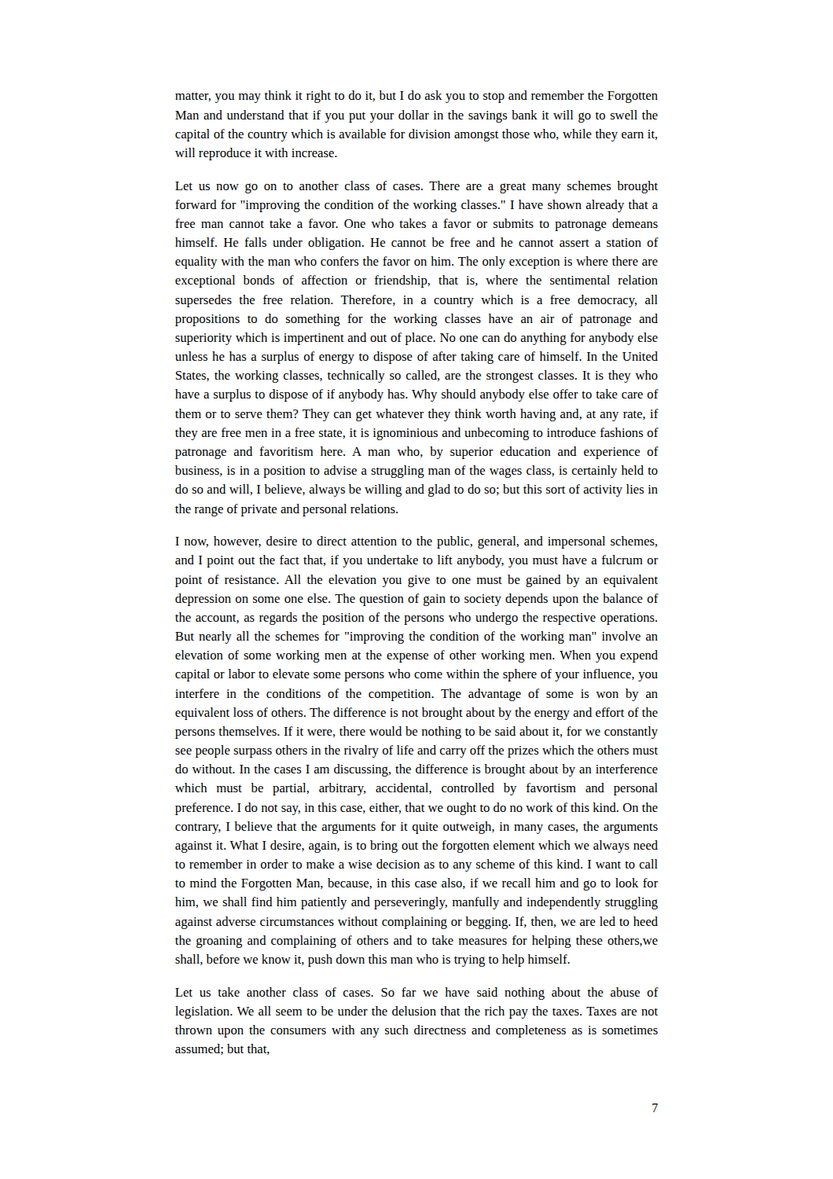matter, you may think it right to do it, but I do ask you to stop and remember the Forgotten Man and understand that if you put your dollar in the savings bank it will go to swell the capital of the country which is available for division amongst those who, while they earn it, will reproduce it with increase.
Let us now go on to another class of cases. There are a great many schemes brought forward for "improving the condition of the working classes." I have shown already that a free man cannot take a favor. One who takes a favor or submits to patronage demeans himself. He falls under obligation. He cannot be free and he cannot assert a station of equality with the man who confers the favor on him. The only exception is where there are exceptional bonds of affection or friendship, that is, where the sentimental relation supersedes the free relation. Therefore, in a country which is a free democracy, all propositions to do something for the working classes have an air of patronage and superiority which is impertinent and out of place. No one can do anything for anybody else unless he has a surplus of energy to dispose of after taking care of himself. In the United States, the working classes, technically so called, are the strongest classes. It is they who have a surplus to dispose of if anybody has. Why should anybody else offer to take care of them or to serve them? They can get whatever they think worth having and, at any rate, if they are free men in a free state, it is ignominious and unbecoming to introduce fashions of patronage and favoritism here. A man who, by superior education and experience of business, is in a position to advise a struggling man of the wages class, is certainly held to do so and will, I believe, always be willing and glad to do so; but this sort of activity lies in the range of private and personal relations.
I now, however, desire to direct attention to the public, general, and impersonal schemes, and I point out the fact that, if you undertake to lift anybody, you must have a fulcrum or point of resistance. All the elevation you give to one must be gained by an equivalent depression on some one else. The question of gain to society depends upon the balance of the account, as regards the position of the persons who undergo the respective operations. But nearly all the schemes for "improving the condition of the working man" involve an elevation of some working men at the expense of other working men. When you expend capital or labor to elevate some persons who come within the sphere of your influence, you interfere in the conditions of the competition. The advantage of some is won by an equivalent loss of others. The difference is not brought about by the energy and effort of the persons themselves. If it were, there would be nothing to be said about it, for we constantly see people surpass others in the rivalry of life and carry off the prizes which the others must do without. In the cases I am discussing, the difference is brought about by an interference which must be partial, arbitrary, accidental, controlled by favortism and personal preference. I do not say, in this case, either, that we ought to do no work of this kind. On the contrary, I believe that the arguments for it quite outweigh, in many cases, the arguments against it. What I desire, again, is to bring out the forgotten element which we always need to remember in order to make a wise decision as to any scheme of this kind. I want to call to mind the Forgotten Man, because, in this case also, if we recall him and go to look for him, we shall find him patiently and perseveringly, manfully and independently struggling against adverse circumstances without complaining or begging. If, then, we are led to heed the groaning and complaining of others and to take measures for helping these others,we shall, before we know it, push down this man who is trying to help himself.
Let us take another class of cases. So far we have said nothing about the abuse of legislation. We all seem to be under the delusion that the rich pay the taxes. Taxes are not thrown upon the consumers with any such directness and completeness as is sometimes assumed; but that,
7